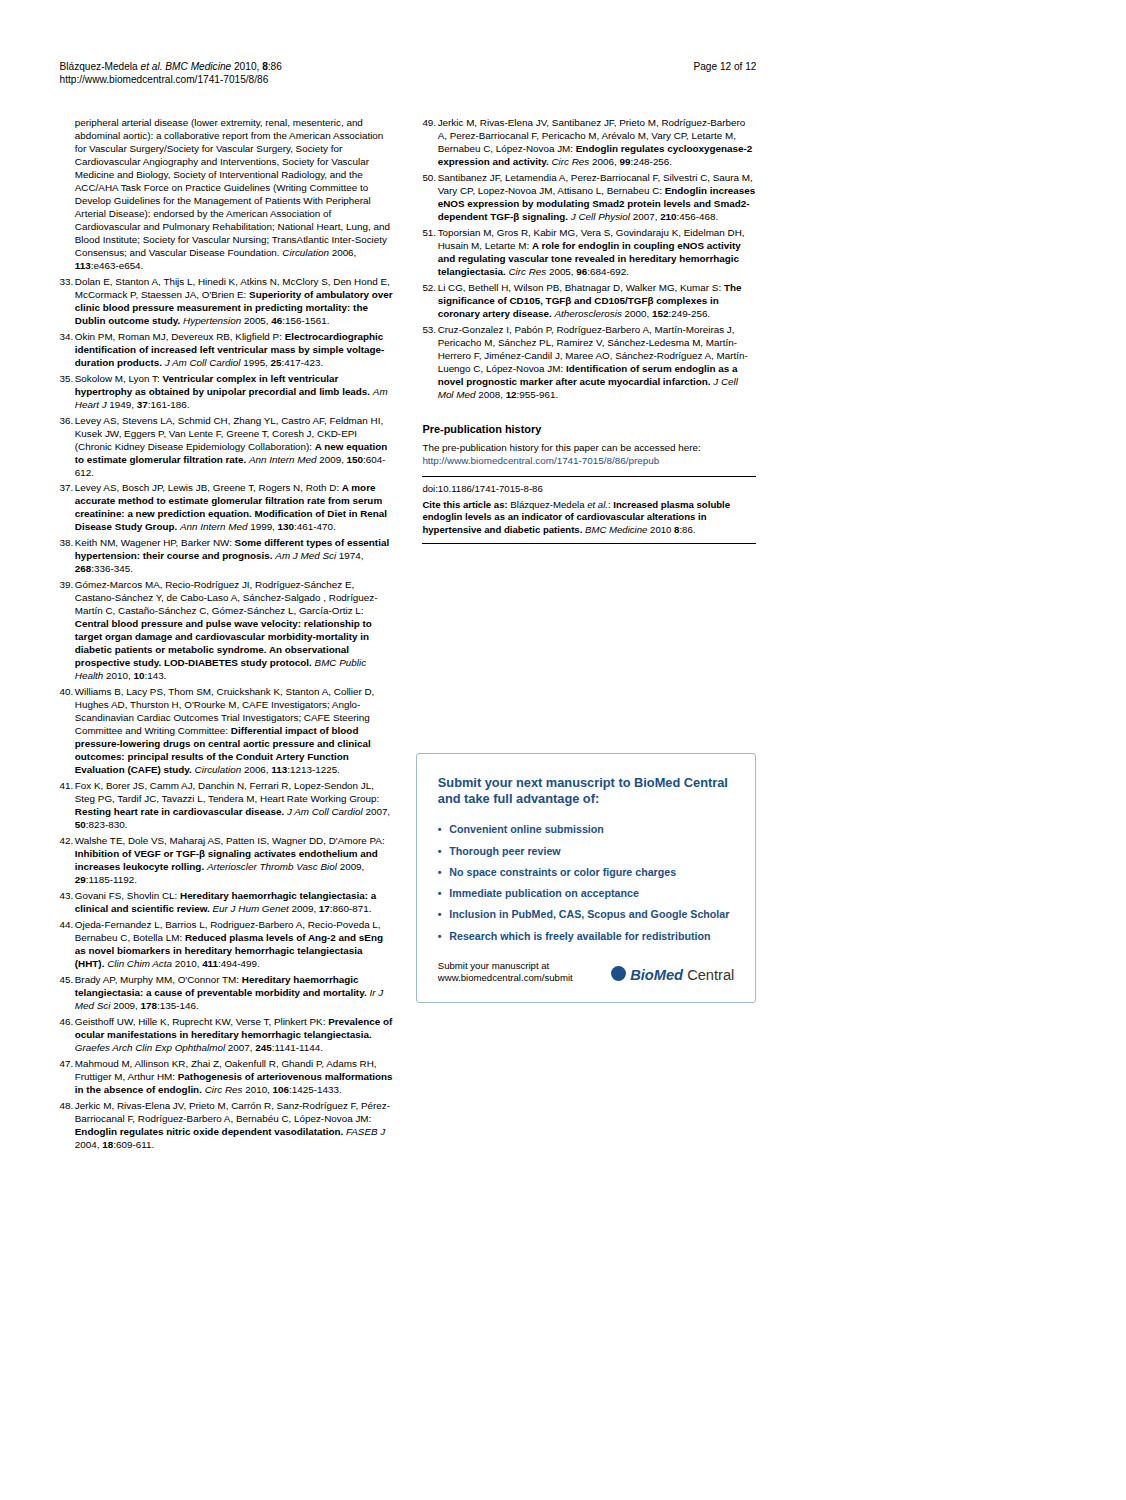Blázquez-Medela et al. BMC Medicine 2010, 8:86
http://www.biomedcentral.com/1741-7015/8/86
Page 12 of 12
peripheral arterial disease (lower extremity, renal, mesenteric, and abdominal aortic): a collaborative report from the American Association for Vascular Surgery/Society for Vascular Surgery, Society for Cardiovascular Angiography and Interventions, Society for Vascular Medicine and Biology, Society of Interventional Radiology, and the ACC/AHA Task Force on Practice Guidelines (Writing Committee to Develop Guidelines for the Management of Patients With Peripheral Arterial Disease): endorsed by the American Association of Cardiovascular and Pulmonary Rehabilitation; National Heart, Lung, and Blood Institute; Society for Vascular Nursing; TransAtlantic Inter-Society Consensus; and Vascular Disease Foundation. Circulation 2006, 113:e463-e654.
33. Dolan E, Stanton A, Thijs L, Hinedi K, Atkins N, McClory S, Den Hond E, McCormack P, Staessen JA, O'Brien E: Superiority of ambulatory over clinic blood pressure measurement in predicting mortality: the Dublin outcome study. Hypertension 2005, 46:156-1561.
34. Okin PM, Roman MJ, Devereux RB, Kligfield P: Electrocardiographic identification of increased left ventricular mass by simple voltage-duration products. J Am Coll Cardiol 1995, 25:417-423.
35. Sokolow M, Lyon T: Ventricular complex in left ventricular hypertrophy as obtained by unipolar precordial and limb leads. Am Heart J 1949, 37:161-186.
36. Levey AS, Stevens LA, Schmid CH, Zhang YL, Castro AF, Feldman HI, Kusek JW, Eggers P, Van Lente F, Greene T, Coresh J, CKD-EPI (Chronic Kidney Disease Epidemiology Collaboration): A new equation to estimate glomerular filtration rate. Ann Intern Med 2009, 150:604-612.
37. Levey AS, Bosch JP, Lewis JB, Greene T, Rogers N, Roth D: A more accurate method to estimate glomerular filtration rate from serum creatinine: a new prediction equation. Modification of Diet in Renal Disease Study Group. Ann Intern Med 1999, 130:461-470.
38. Keith NM, Wagener HP, Barker NW: Some different types of essential hypertension: their course and prognosis. Am J Med Sci 1974, 268:336-345.
39. Gómez-Marcos MA, Recio-Rodríguez JI, Rodríguez-Sánchez E, Castano-Sánchez Y, de Cabo-Laso A, Sánchez-Salgado , Rodríguez-Martín C, Castaño-Sánchez C, Gómez-Sánchez L, García-Ortiz L: Central blood pressure and pulse wave velocity: relationship to target organ damage and cardiovascular morbidity-mortality in diabetic patients or metabolic syndrome. An observational prospective study. LOD-DIABETES study protocol. BMC Public Health 2010, 10:143.
40. Williams B, Lacy PS, Thom SM, Cruickshank K, Stanton A, Collier D, Hughes AD, Thurston H, O'Rourke M, CAFE Investigators; Anglo-Scandinavian Cardiac Outcomes Trial Investigators; CAFE Steering Committee and Writing Committee: Differential impact of blood pressure-lowering drugs on central aortic pressure and clinical outcomes: principal results of the Conduit Artery Function Evaluation (CAFE) study. Circulation 2006, 113:1213-1225.
41. Fox K, Borer JS, Camm AJ, Danchin N, Ferrari R, Lopez-Sendon JL, Steg PG, Tardif JC, Tavazzi L, Tendera M, Heart Rate Working Group: Resting heart rate in cardiovascular disease. J Am Coll Cardiol 2007, 50:823-830.
42. Walshe TE, Dole VS, Maharaj AS, Patten IS, Wagner DD, D'Amore PA: Inhibition of VEGF or TGF-β signaling activates endothelium and increases leukocyte rolling. Arterioscler Thromb Vasc Biol 2009, 29:1185-1192.
43. Govani FS, Shovlin CL: Hereditary haemorrhagic telangiectasia: a clinical and scientific review. Eur J Hum Genet 2009, 17:860-871.
44. Ojeda-Fernandez L, Barrios L, Rodriguez-Barbero A, Recio-Poveda L, Bernabeu C, Botella LM: Reduced plasma levels of Ang-2 and sEng as novel biomarkers in hereditary hemorrhagic telangiectasia (HHT). Clin Chim Acta 2010, 411:494-499.
45. Brady AP, Murphy MM, O'Connor TM: Hereditary haemorrhagic telangiectasia: a cause of preventable morbidity and mortality. Ir J Med Sci 2009, 178:135-146.
46. Geisthoff UW, Hille K, Ruprecht KW, Verse T, Plinkert PK: Prevalence of ocular manifestations in hereditary hemorrhagic telangiectasia. Graefes Arch Clin Exp Ophthalmol 2007, 245:1141-1144.
47. Mahmoud M, Allinson KR, Zhai Z, Oakenfull R, Ghandi P, Adams RH, Fruttiger M, Arthur HM: Pathogenesis of arteriovenous malformations in the absence of endoglin. Circ Res 2010, 106:1425-1433.
48. Jerkic M, Rivas-Elena JV, Prieto M, Carrón R, Sanz-Rodríguez F, Pérez-Barriocanal F, Rodríguez-Barbero A, Bernabéu C, López-Novoa JM: Endoglin regulates nitric oxide dependent vasodilatation. FASEB J 2004, 18:609-611.
49. Jerkic M, Rivas-Elena JV, Santibanez JF, Prieto M, Rodríguez-Barbero A, Perez-Barriocanal F, Pericacho M, Arévalo M, Vary CP, Letarte M, Bernabeu C, López-Novoa JM: Endoglin regulates cyclooxygenase-2 expression and activity. Circ Res 2006, 99:248-256.
50. Santibanez JF, Letamendia A, Perez-Barriocanal F, Silvestri C, Saura M, Vary CP, Lopez-Novoa JM, Attisano L, Bernabeu C: Endoglin increases eNOS expression by modulating Smad2 protein levels and Smad2-dependent TGF-β signaling. J Cell Physiol 2007, 210:456-468.
51. Toporsian M, Gros R, Kabir MG, Vera S, Govindaraju K, Eidelman DH, Husain M, Letarte M: A role for endoglin in coupling eNOS activity and regulating vascular tone revealed in hereditary hemorrhagic telangiectasia. Circ Res 2005, 96:684-692.
52. Li CG, Bethell H, Wilson PB, Bhatnagar D, Walker MG, Kumar S: The significance of CD105, TGFβ and CD105/TGFβ complexes in coronary artery disease. Atherosclerosis 2000, 152:249-256.
53. Cruz-Gonzalez I, Pabón P, Rodríguez-Barbero A, Martín-Moreiras J, Pericacho M, Sánchez PL, Ramirez V, Sánchez-Ledesma M, Martín-Herrero F, Jiménez-Candil J, Maree AO, Sánchez-Rodríguez A, Martín-Luengo C, López-Novoa JM: Identification of serum endoglin as a novel prognostic marker after acute myocardial infarction. J Cell Mol Med 2008, 12:955-961.
Pre-publication history
The pre-publication history for this paper can be accessed here:
http://www.biomedcentral.com/1741-7015/8/86/prepub
doi:10.1186/1741-7015-8-86
Cite this article as: Blázquez-Medela et al.: Increased plasma soluble endoglin levels as an indicator of cardiovascular alterations in hypertensive and diabetic patients. BMC Medicine 2010 8:86.
Submit your next manuscript to BioMed Central
and take full advantage of:
Convenient online submission
Thorough peer review
No space constraints or color figure charges
Immediate publication on acceptance
Inclusion in PubMed, CAS, Scopus and Google Scholar
Research which is freely available for redistribution
Submit your manuscript at
www.biomedcentral.com/submit
BioMed Central